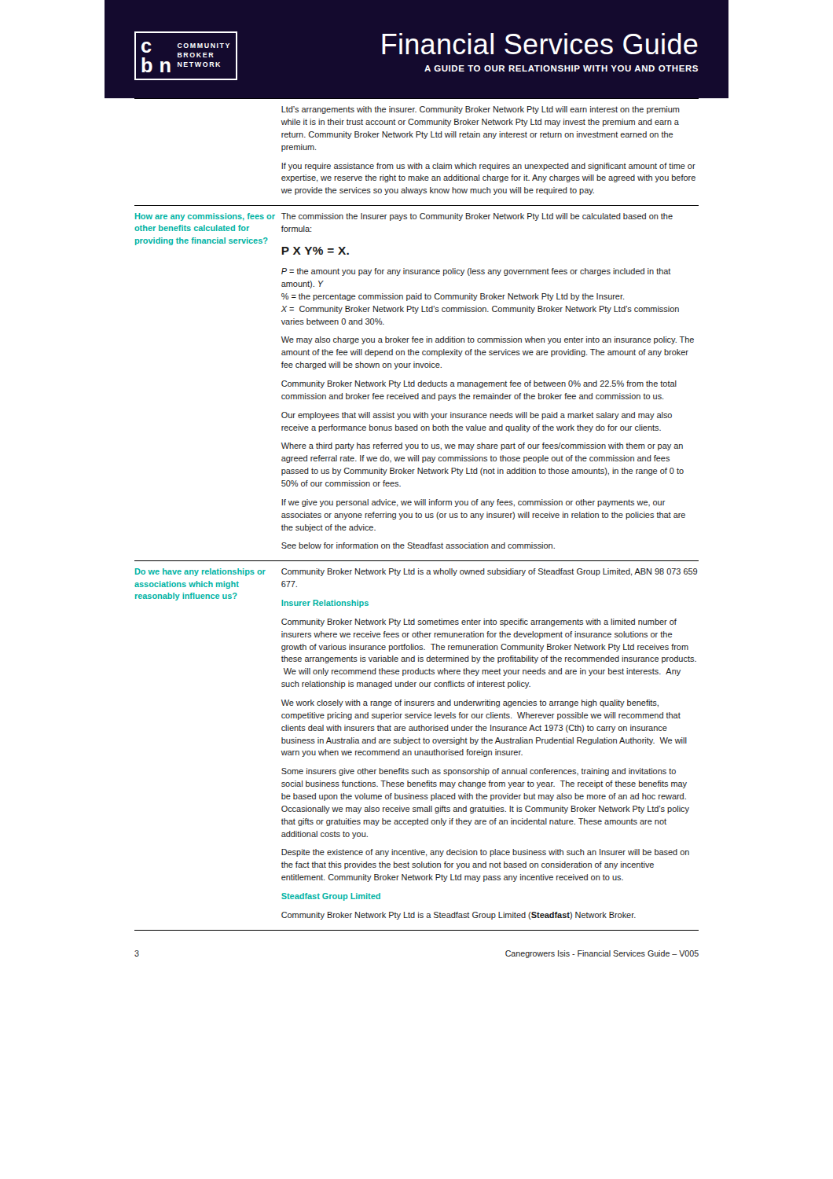c
b n
COMMUNITY
BROKER
NETWORK
Financial Services Guide
A guide to our relationship with you and others
| | Ltd’s arrangements with the insurer. Community Broker Network Pty Ltd will earn interest on the premium while it is in their trust account or Community Broker Network Pty Ltd may invest the premium and earn a return. Community Broker Network Pty Ltd will retain any interest or return on investment earned on the premium. If you require assistance from us with a claim which requires an unexpected and significant amount of time or expertise, we reserve the right to make an additional charge for it. Any charges will be agreed with you before we provide the services so you always know how much you will be required to pay. |
| How are any commissions, fees or other benefits calculated for providing the financial services? | The commission the Insurer pays to Community Broker Network Pty Ltd will be calculated based on the formula: P X Y% = X. P = the amount you pay for any insurance policy (less any government fees or charges included in that amount). Y % = the percentage commission paid to Community Broker Network Pty Ltd by the Insurer. X = Community Broker Network Pty Ltd’s commission. Community Broker Network Pty Ltd’s commission varies between 0 and 30%. We may also charge you a broker fee in addition to commission when you enter into an insurance policy. The amount of the fee will depend on the complexity of the services we are providing. The amount of any broker fee charged will be shown on your invoice. Community Broker Network Pty Ltd deducts a management fee of between 0% and 22.5% from the total commission and broker fee received and pays the remainder of the broker fee and commission to us. Our employees that will assist you with your insurance needs will be paid a market salary and may also receive a performance bonus based on both the value and quality of the work they do for our clients. Where a third party has referred you to us, we may share part of our fees/commission with them or pay an agreed referral rate. If we do, we will pay commissions to those people out of the commission and fees passed to us by Community Broker Network Pty Ltd (not in addition to those amounts), in the range of 0 to 50% of our commission or fees. If we give you personal advice, we will inform you of any fees, commission or other payments we, our associates or anyone referring you to us (or us to any insurer) will receive in relation to the policies that are the subject of the advice. See below for information on the Steadfast association and commission. |
| Do we have any relationships or associations which might reasonably influence us? | Community Broker Network Pty Ltd is a wholly owned subsidiary of Steadfast Group Limited, ABN 98 073 659 677. Insurer Relationships Community Broker Network Pty Ltd sometimes enter into specific arrangements with a limited number of insurers where we receive fees or other remuneration for the development of insurance solutions or the growth of various insurance portfolios. The remuneration Community Broker Network Pty Ltd receives from these arrangements is variable and is determined by the profitability of the recommended insurance products. We will only recommend these products where they meet your needs and are in your best interests. Any such relationship is managed under our conflicts of interest policy. We work closely with a range of insurers and underwriting agencies to arrange high quality benefits, competitive pricing and superior service levels for our clients. Wherever possible we will recommend that clients deal with insurers that are authorised under the Insurance Act 1973 (Cth) to carry on insurance business in Australia and are subject to oversight by the Australian Prudential Regulation Authority. We will warn you when we recommend an unauthorised foreign insurer. Some insurers give other benefits such as sponsorship of annual conferences, training and invitations to social business functions. These benefits may change from year to year. The receipt of these benefits may be based upon the volume of business placed with the provider but may also be more of an ad hoc reward. Occasionally we may also receive small gifts and gratuities. It is Community Broker Network Pty Ltd’s policy that gifts or gratuities may be accepted only if they are of an incidental nature. These amounts are not additional costs to you. Despite the existence of any incentive, any decision to place business with such an Insurer will be based on the fact that this provides the best solution for you and not based on consideration of any incentive entitlement. Community Broker Network Pty Ltd may pass any incentive received on to us. Steadfast Group Limited Community Broker Network Pty Ltd is a Steadfast Group Limited ( Steadfast ) Network Broker. |
3
Canegrowers Isis - Financial Services Guide – V005